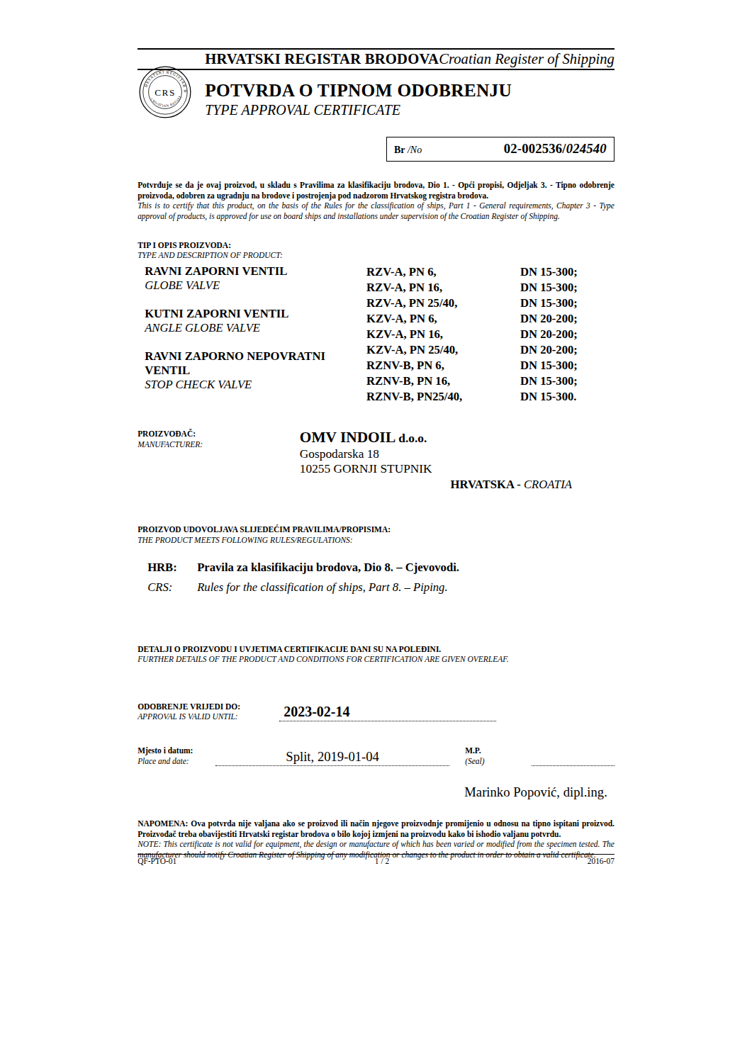HRVATSKI REGISTAR BRODOVA
Croatian Register of Shipping
CRS HRVATSKI REGISTAR BRODOVA CROATIAN REGISTER OF SHIPPING
POTVRDA O TIPNOM ODOBRENJU
TYPE APPROVAL CERTIFICATE
Br /No
02-002536/024540
Potvrđuje se da je ovaj proizvod, u skladu s Pravilima za klasifikaciju brodova, Dio 1. - Opći propisi, Odjeljak 3. - Tipno odobrenje proizvoda, odobren za ugradnju na brodove i postrojenja pod nadzorom Hrvatskog registra brodova.
This is to certify that this product, on the basis of the Rules for the classification of ships, Part 1 - General requirements, Chapter 3 - Type approval of products, is approved for use on board ships and installations under supervision of the Croatian Register of Shipping.
TIP I OPIS PROIZVODA:
TYPE AND DESCRIPTION OF PRODUCT:
RAVNI ZAPORNI VENTIL
GLOBE VALVE
KUTNI ZAPORNI VENTIL
ANGLE GLOBE VALVE
RAVNI ZAPORNO NEPOVRATNI VENTIL
STOP CHECK VALVE
RZV-A, PN 6,
DN 15-300;
RZV-A, PN 16,
DN 15-300;
RZV-A, PN 25/40,
DN 15-300;
KZV-A, PN 6,
DN 20-200;
KZV-A, PN 16,
DN 20-200;
KZV-A, PN 25/40,
DN 20-200;
RZNV-B, PN 6,
DN 15-300;
RZNV-B, PN 16,
DN 15-300;
RZNV-B, PN25/40,
DN 15-300.
PROIZVOĐAČ:
MANUFACTURER:
OMV INDOIL d.o.o.
Gospodarska 18
10255 GORNJI STUPNIK
HRVATSKA - CROATIA
PROIZVOD UDOVOLJAVA SLIJEDEĆIM PRAVILIMA/PROPISIMA:
THE PRODUCT MEETS FOLLOWING RULES/REGULATIONS:
HRB:
Pravila za klasifikaciju brodova, Dio 8. – Cjevovodi.
CRS:
Rules for the classification of ships, Part 8. – Piping.
DETALJI O PROIZVODU I UVJETIMA CERTIFIKACIJE DANI SU NA POLEĐINI.
FURTHER DETAILS OF THE PRODUCT AND CONDITIONS FOR CERTIFICATION ARE GIVEN OVERLEAF.
ODOBRENJE VRIJEDI DO:
APPROVAL IS VALID UNTIL:
2023-02-14
Mjesto i datum:
Place and date:
Split, 2019-01-04
M.P.
(Seal)
Marinko Popović, dipl.ing.
NAPOMENA: Ova potvrda nije valjana ako se proizvod ili način njegove proizvodnje promijenio u odnosu na tipno ispitani proizvod. Proizvođač treba obavijestiti Hrvatski registar brodova o bilo kojoj izmjeni na proizvodu kako bi ishodio valjanu potvrdu.
NOTE: This certificate is not valid for equipment, the design or manufacture of which has been varied or modified from the specimen tested. The manufacturer should notify Croatian Register of Shipping of any modification or changes to the product in order to obtain a valid certificate.
QF-PTO-01
1 / 2
2016-07